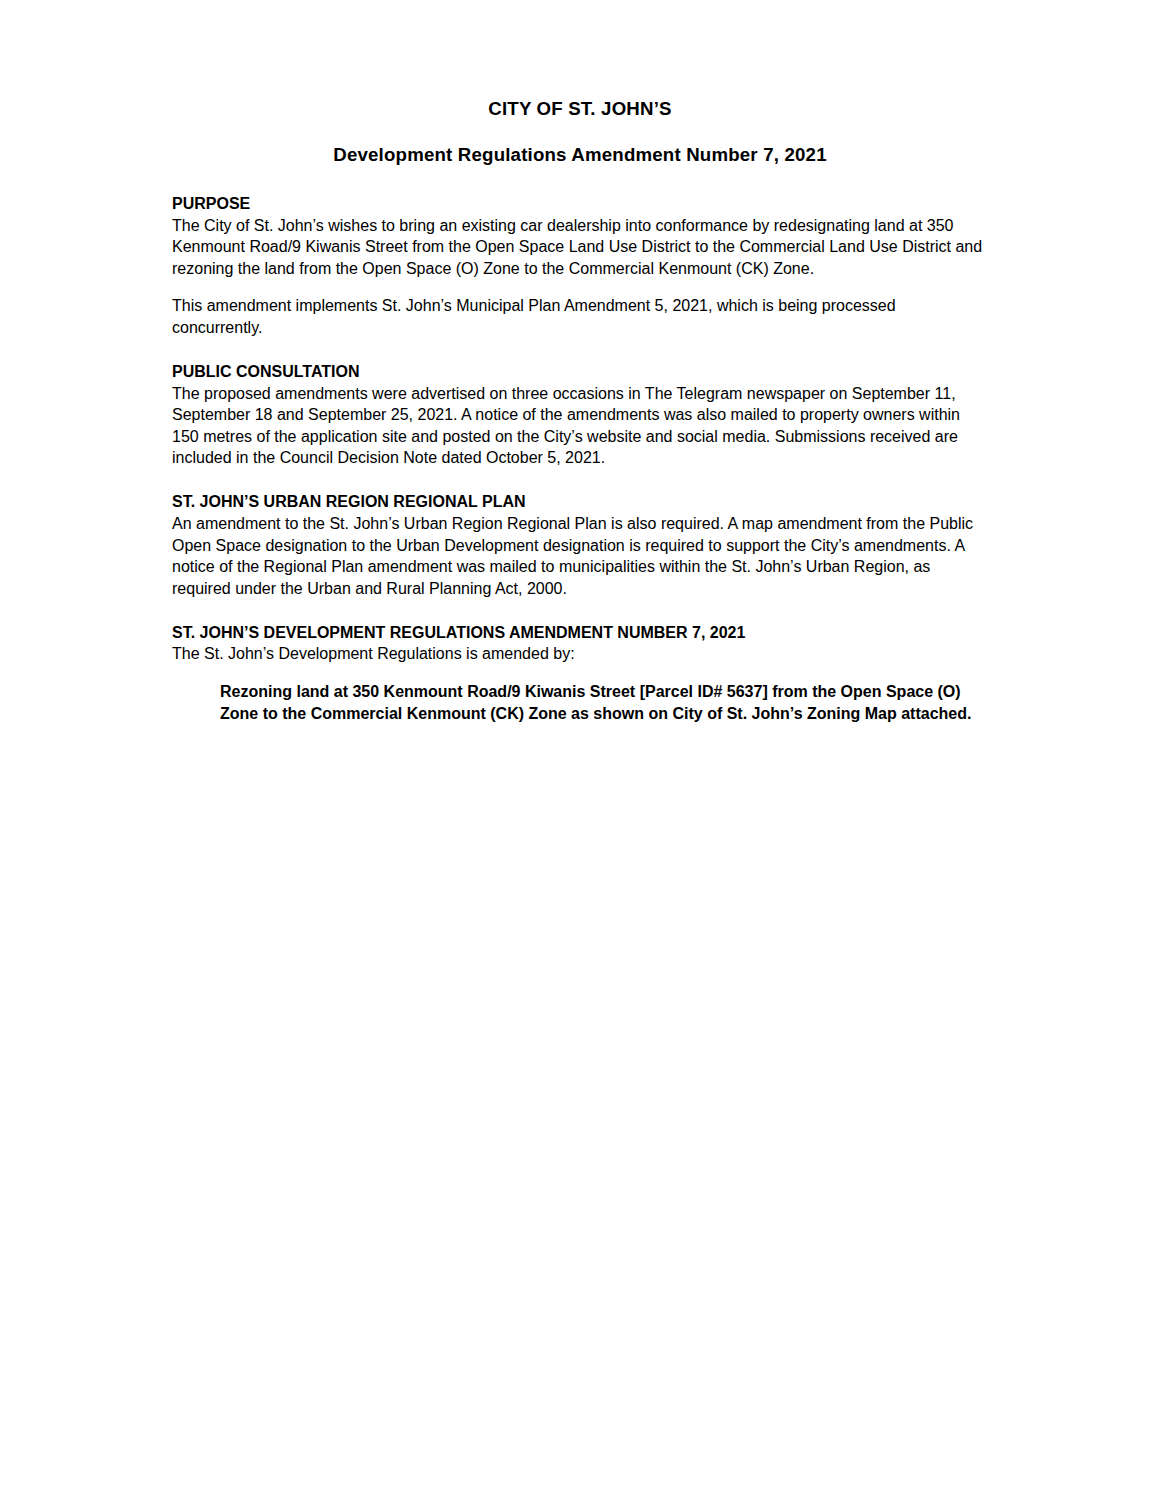CITY OF ST. JOHN’S Development Regulations Amendment Number 7, 2021
PURPOSE
The City of St. John’s wishes to bring an existing car dealership into conformance by redesignating land at 350 Kenmount Road/9 Kiwanis Street from the Open Space Land Use District to the Commercial Land Use District and rezoning the land from the Open Space (O) Zone to the Commercial Kenmount (CK) Zone.
This amendment implements St. John’s Municipal Plan Amendment 5, 2021, which is being processed concurrently.
PUBLIC CONSULTATION
The proposed amendments were advertised on three occasions in The Telegram newspaper on September 11, September 18 and September 25, 2021. A notice of the amendments was also mailed to property owners within 150 metres of the application site and posted on the City’s website and social media. Submissions received are included in the Council Decision Note dated October 5, 2021.
ST. JOHN’S URBAN REGION REGIONAL PLAN
An amendment to the St. John’s Urban Region Regional Plan is also required. A map amendment from the Public Open Space designation to the Urban Development designation is required to support the City’s amendments. A notice of the Regional Plan amendment was mailed to municipalities within the St. John’s Urban Region, as required under the Urban and Rural Planning Act, 2000.
ST. JOHN’S DEVELOPMENT REGULATIONS AMENDMENT NUMBER 7, 2021
The St. John’s Development Regulations is amended by:
Rezoning land at 350 Kenmount Road/9 Kiwanis Street [Parcel ID# 5637] from the Open Space (O) Zone to the Commercial Kenmount (CK) Zone as shown on City of St. John’s Zoning Map attached.